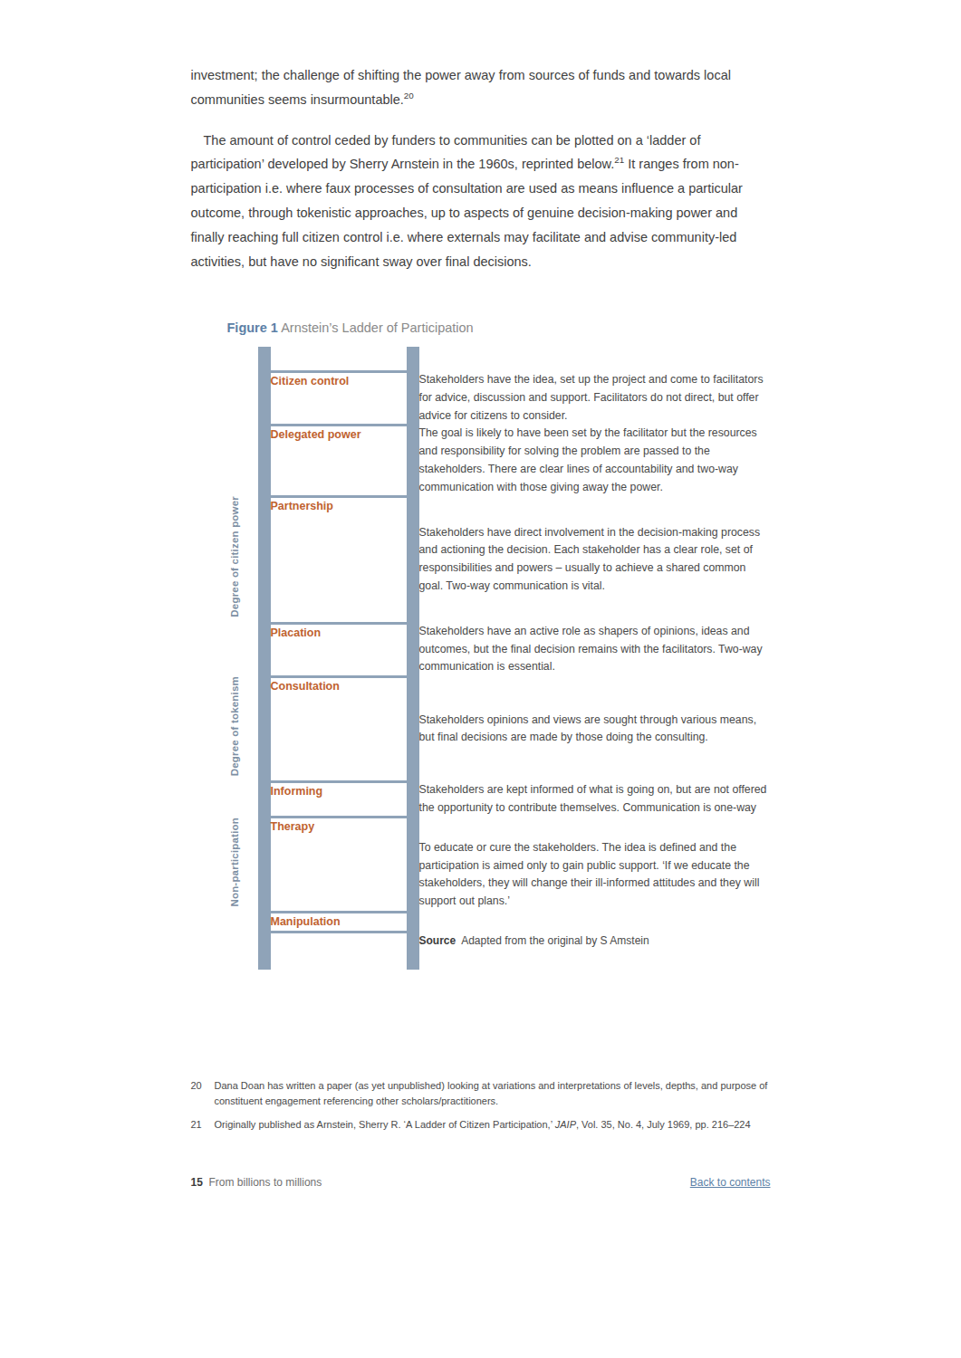investment; the challenge of shifting the power away from sources of funds and towards local communities seems insurmountable.20
The amount of control ceded by funders to communities can be plotted on a ‘ladder of participation’ developed by Sherry Arnstein in the 1960s, reprinted below.21 It ranges from non-participation i.e. where faux processes of consultation are used as means influence a particular outcome, through tokenistic approaches, up to aspects of genuine decision-making power and finally reaching full citizen control i.e. where externals may facilitate and advise community-led activities, but have no significant sway over final decisions.
Figure 1 Arnstein’s Ladder of Participation
| Citizen control | Stakeholders have the idea, set up the project and come to facilitators for advice, discussion and support. Facilitators do not direct, but offer advice for citizens to consider. |
| Delegated power | The goal is likely to have been set by the facilitator but the resources and responsibility for solving the problem are passed to the stakeholders. There are clear lines of accountability and two-way communication with those giving away the power. |
| Degree of citizen power | Partnership | Stakeholders have direct involvement in the decision-making process and actioning the decision. Each stakeholder has a clear role, set of responsibilities and powers – usually to achieve a shared common goal. Two-way communication is vital. |
| | Placation | Stakeholders have an active role as shapers of opinions, ideas and outcomes, but the final decision remains with the facilitators. Two-way communication is essential. |
| Degree of tokenism | Consultation | Stakeholders opinions and views are sought through various means, but final decisions are made by those doing the consulting. |
| | Informing | Stakeholders are kept informed of what is going on, but are not offered the opportunity to contribute themselves. Communication is one-way |
| Non-participation | Therapy | To educate or cure the stakeholders. The idea is defined and the participation is aimed only to gain public support. ‘If we educate the stakeholders, they will change their ill-informed attitudes and they will support out plans.’ |
| | Manipulation |
| | | Source Adapted from the original by S Amstein |
20
Dana Doan has written a paper (as yet unpublished) looking at variations and interpretations of levels, depths, and purpose of constituent engagement referencing other scholars/practitioners.
21
Originally published as Arnstein, Sherry R. ‘A Ladder of Citizen Participation,’ JAIP, Vol. 35, No. 4, July 1969, pp. 216–224
15 From billions to millions
Back to contents